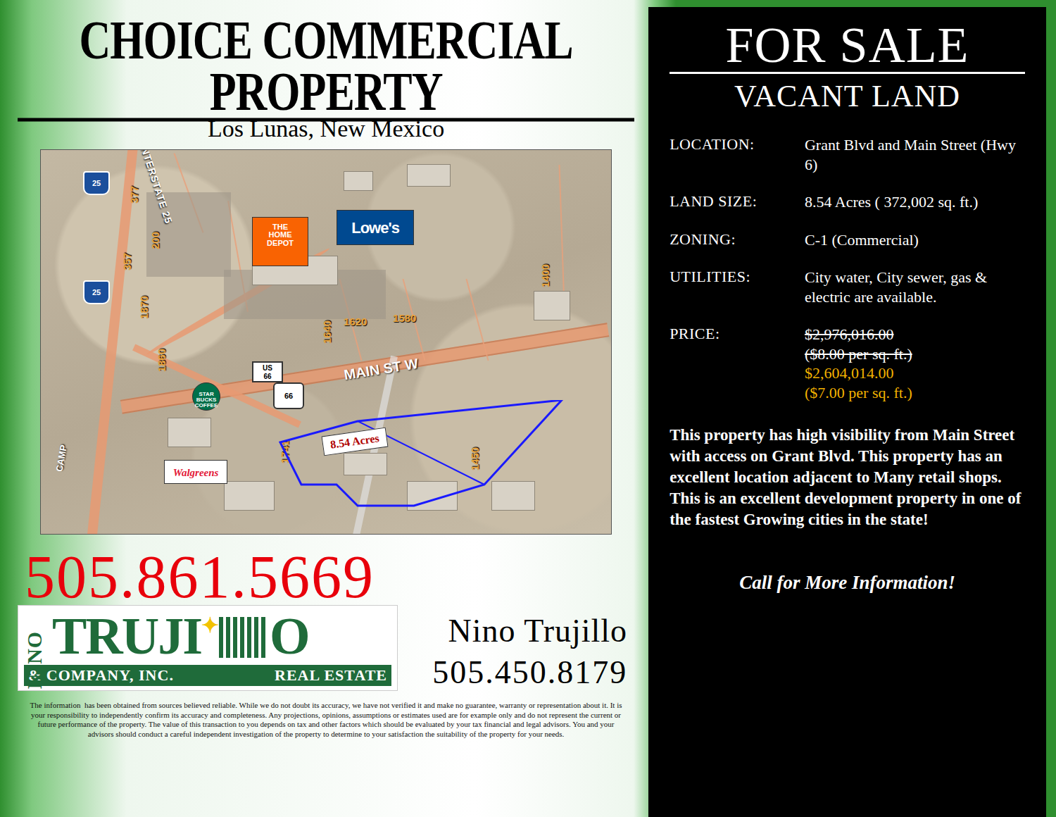CHOICE COMMERCIAL PROPERTY
Los Lunas, New Mexico
25
25
US
66
66
THE
HOME
DEPOT
Lowe's
STAR
BUCKS
COFFEE
Walgreens
377 200 357 1870 1860 1640 1620 1580 1400 1741 1450
MAIN ST W
INTERSTATE 25
CAMP
8.54 Acres
505.861.5669
NINO
TRUJI✦ O
& COMPANY, INC. REAL ESTATE
Nino Trujillo
505.450.8179
The information has been obtained from sources believed reliable. While we do not doubt its accuracy, we have not verified it and make no guarantee, warranty or representation about it. It is your responsibility to independently confirm its accuracy and completeness. Any projections, opinions, assumptions or estimates used are for example only and do not represent the current or future performance of the property. The value of this transaction to you depends on tax and other factors which should be evaluated by your tax financial and legal advisors. You and your advisors should conduct a careful independent investigation of the property to determine to your satisfaction the suitability of the property for your needs.
FOR SALE
VACANT LAND
| LOCATION: | Grant Blvd and Main Street (Hwy 6) |
| LAND SIZE: | 8.54 Acres ( 372,002 sq. ft.) |
| ZONING: | C-1 (Commercial) |
| UTILITIES: | City water, City sewer, gas & electric are available. |
| PRICE: | $2,976,016.00 ($8.00 per sq. ft.) $2,604,014.00 ($7.00 per sq. ft.) |
This property has high visibility from Main Street with access on Grant Blvd. This property has an excellent location adjacent to Many retail shops. This is an excellent development property in one of the fastest Growing cities in the state!
Call for More Information!